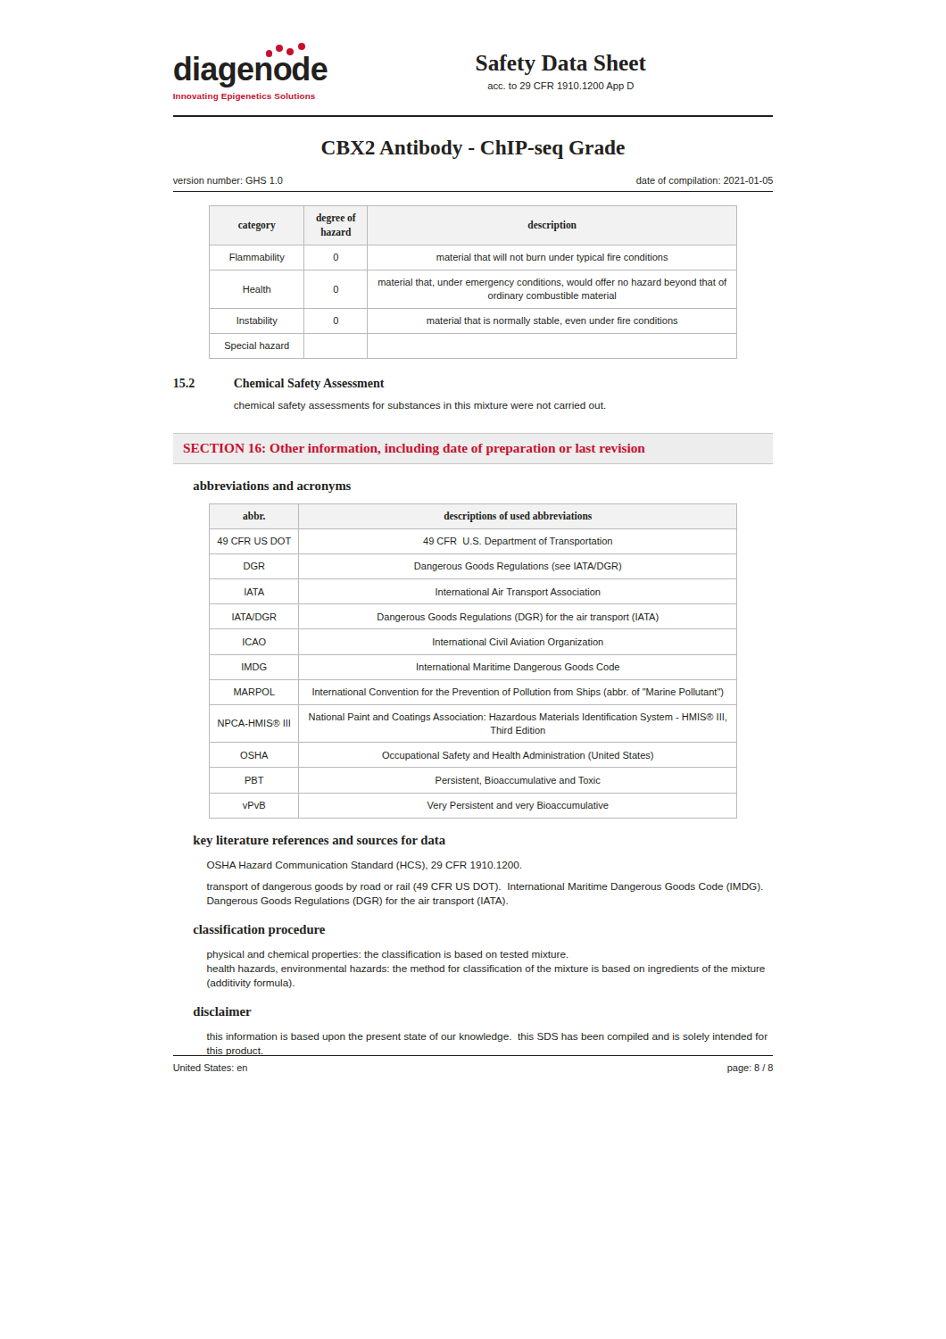diagenode
Innovating Epigenetics Solutions
Safety Data Sheet
acc. to 29 CFR 1910.1200 App D
CBX2 Antibody - ChIP-seq Grade
version number: GHS 1.0
date of compilation: 2021-01-05
| category | degree of hazard | description |
| --- | --- | --- |
| Flammability | 0 | material that will not burn under typical fire conditions |
| Health | 0 | material that, under emergency conditions, would offer no hazard beyond that of ordinary combustible material |
| Instability | 0 | material that is normally stable, even under fire conditions |
| Special hazard | | |
15.2
Chemical Safety Assessment
chemical safety assessments for substances in this mixture were not carried out.
SECTION 16: Other information, including date of preparation or last revision
abbreviations and acronyms
| abbr. | descriptions of used abbreviations |
| --- | --- |
| 49 CFR US DOT | 49 CFR U.S. Department of Transportation |
| DGR | Dangerous Goods Regulations (see IATA/DGR) |
| IATA | International Air Transport Association |
| IATA/DGR | Dangerous Goods Regulations (DGR) for the air transport (IATA) |
| ICAO | International Civil Aviation Organization |
| IMDG | International Maritime Dangerous Goods Code |
| MARPOL | International Convention for the Prevention of Pollution from Ships (abbr. of "Marine Pollutant") |
| NPCA-HMIS® III | National Paint and Coatings Association: Hazardous Materials Identification System - HMIS® III, Third Edition |
| OSHA | Occupational Safety and Health Administration (United States) |
| PBT | Persistent, Bioaccumulative and Toxic |
| vPvB | Very Persistent and very Bioaccumulative |
key literature references and sources for data
OSHA Hazard Communication Standard (HCS), 29 CFR 1910.1200.
transport of dangerous goods by road or rail (49 CFR US DOT). International Maritime Dangerous Goods Code (IMDG). Dangerous Goods Regulations (DGR) for the air transport (IATA).
classification procedure
physical and chemical properties: the classification is based on tested mixture.
health hazards, environmental hazards: the method for classification of the mixture is based on ingredients of the mixture (additivity formula).
disclaimer
this information is based upon the present state of our knowledge. this SDS has been compiled and is solely intended for this product.
United States: en
page: 8 / 8